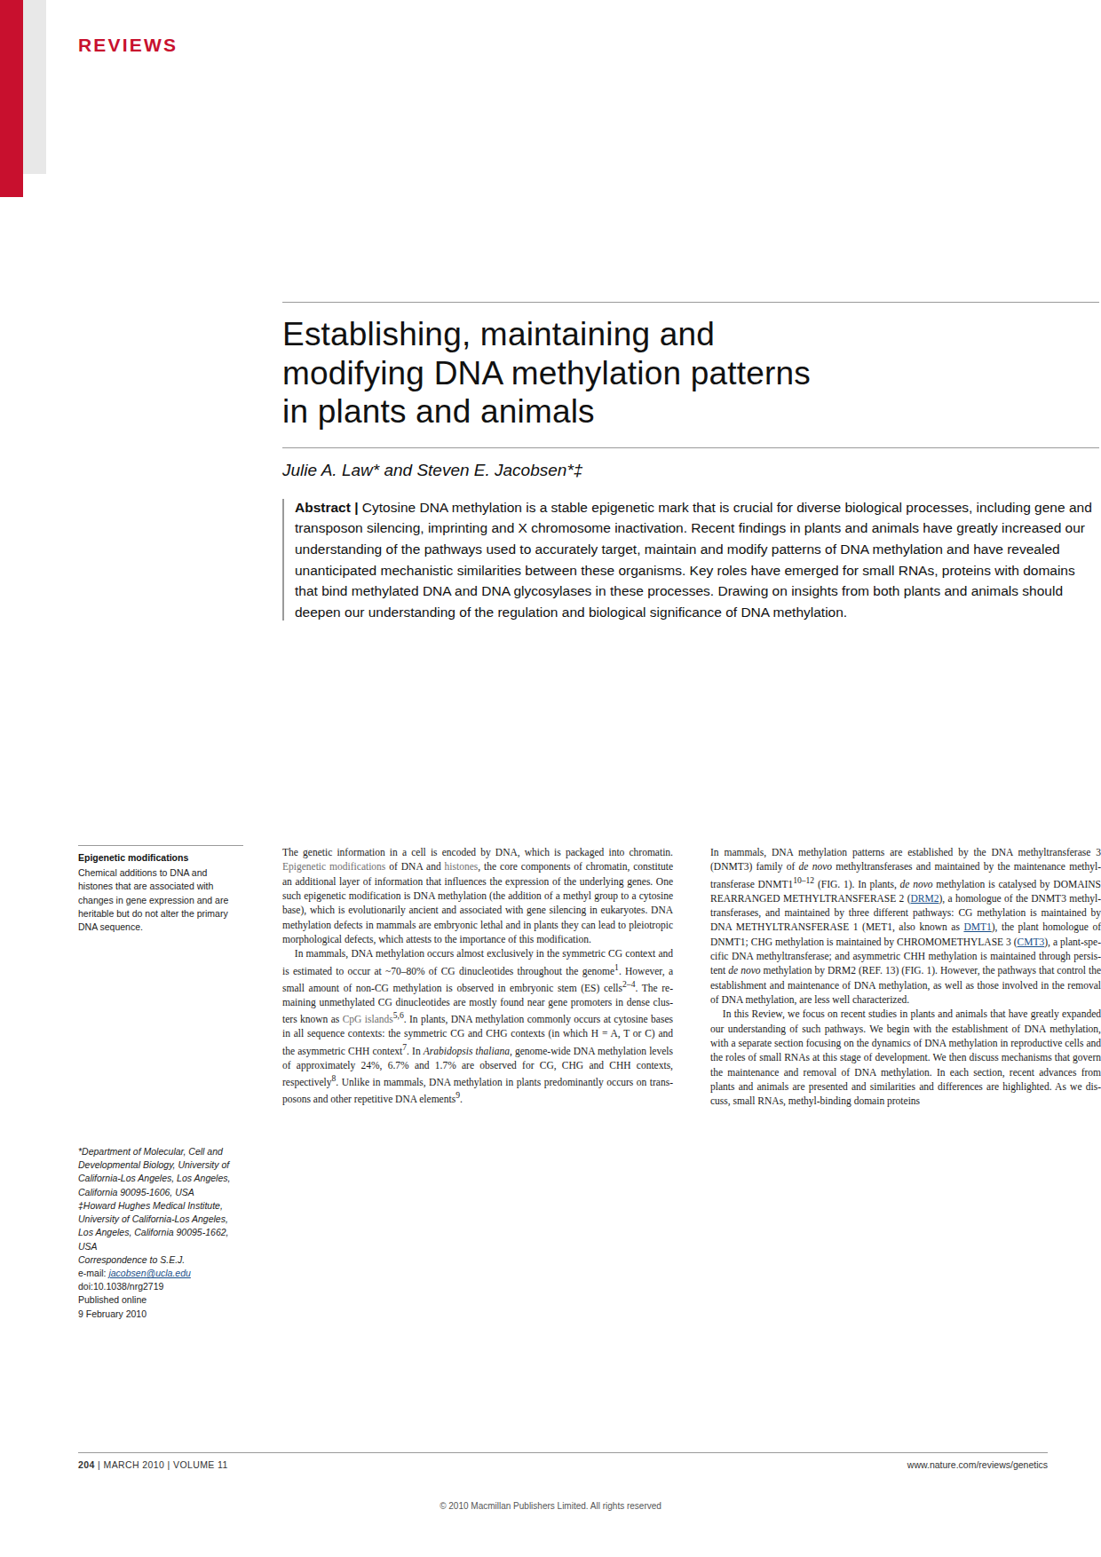REVIEWS
Establishing, maintaining and
modifying DNA methylation patterns
in plants and animals
Julie A. Law* and Steven E. Jacobsen*‡
Abstract | Cytosine DNA methylation is a stable epigenetic mark that is crucial for diverse biological processes, including gene and transposon silencing, imprinting and X chromosome inactivation. Recent findings in plants and animals have greatly increased our understanding of the pathways used to accurately target, maintain and modify patterns of DNA methylation and have revealed unanticipated mechanistic similarities between these organisms. Key roles have emerged for small RNAs, proteins with domains that bind methylated DNA and DNA glycosylases in these processes. Drawing on insights from both plants and animals should deepen our understanding of the regulation and biological significance of DNA methylation.
Epigenetic modifications Chemical additions to DNA and histones that are associated with changes in gene expression and are heritable but do not alter the primary DNA sequence.
*Department of Molecular, Cell and Developmental Biology, University of California-Los Angeles, Los Angeles, California 90095-1606, USA
‡Howard Hughes Medical Institute, University of California-Los Angeles, Los Angeles, California 90095-1662, USA
Correspondence to S.E.J.
e-mail: jacobsen@ucla.edu
doi:10.1038/nrg2719
Published online
9 February 2010
The genetic information in a cell is encoded by DNA, which is packaged into chromatin. Epigenetic modifications of DNA and histones, the core components of chromatin, constitute an additional layer of information that influences the expression of the underlying genes. One such epigenetic modification is DNA methylation (the addition of a methyl group to a cytosine base), which is evolutionarily ancient and associated with gene silencing in eukaryotes. DNA methylation defects in mammals are embryonic lethal and in plants they can lead to pleiotropic morphological defects, which attests to the importance of this modification.
In mammals, DNA methylation occurs almost exclusively in the symmetric CG context and is estimated to occur at ~70–80% of CG dinucleotides throughout the genome1. However, a small amount of non-CG methylation is observed in embryonic stem (ES) cells2–4. The remaining unmethylated CG dinucleotides are mostly found near gene promoters in dense clusters known as CpG islands5,6. In plants, DNA methylation commonly occurs at cytosine bases in all sequence contexts: the symmetric CG and CHG contexts (in which H = A, T or C) and the asymmetric CHH context7. In Arabidopsis thaliana, genome-wide DNA methylation levels of approximately 24%, 6.7% and 1.7% are observed for CG, CHG and CHH contexts, respectively8. Unlike in mammals, DNA methylation in plants predominantly occurs on transposons and other repetitive DNA elements9.
In mammals, DNA methylation patterns are established by the DNA methyltransferase 3 (DNMT3) family of de novo methyltransferases and maintained by the maintenance methyltransferase DNMT110–12 (FIG. 1). In plants, de novo methylation is catalysed by DOMAINS REARRANGED METHYLTRANSFERASE 2 (DRM2), a homologue of the DNMT3 methyltransferases, and maintained by three different pathways: CG methylation is maintained by DNA METHYLTRANSFERASE 1 (MET1, also known as DMT1), the plant homologue of DNMT1; CHG methylation is maintained by CHROMOMETHYLASE 3 (CMT3), a plant-specific DNA methyltransferase; and asymmetric CHH methylation is maintained through persistent de novo methylation by DRM2 (REF. 13) (FIG. 1). However, the pathways that control the establishment and maintenance of DNA methylation, as well as those involved in the removal of DNA methylation, are less well characterized.
In this Review, we focus on recent studies in plants and animals that have greatly expanded our understanding of such pathways. We begin with the establishment of DNA methylation, with a separate section focusing on the dynamics of DNA methylation in reproductive cells and the roles of small RNAs at this stage of development. We then discuss mechanisms that govern the maintenance and removal of DNA methylation. In each section, recent advances from plants and animals are presented and similarities and differences are highlighted. As we discuss, small RNAs, methyl-binding domain proteins
204 | MARCH 2010 | VOLUME 11 www.nature.com/reviews/genetics
© 2010 Macmillan Publishers Limited. All rights reserved